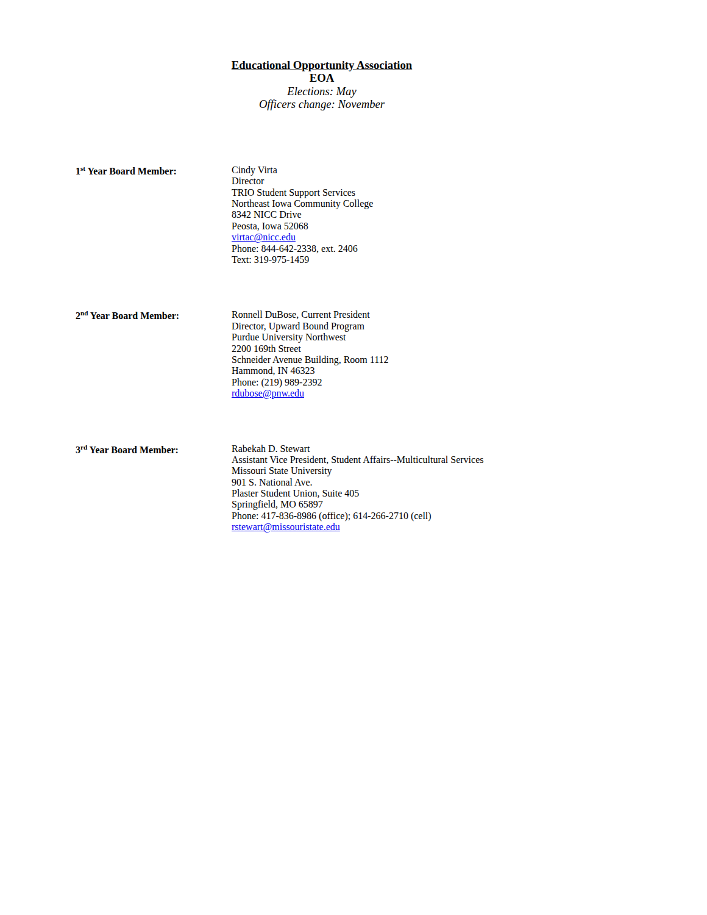Educational Opportunity Association
EOA
Elections: May
Officers change: November
1st Year Board Member:
Cindy Virta
Director
TRIO Student Support Services
Northeast Iowa Community College
8342 NICC Drive
Peosta, Iowa 52068
virtac@nicc.edu
Phone: 844-642-2338, ext. 2406
Text: 319-975-1459
2nd Year Board Member:
Ronnell DuBose, Current President
Director, Upward Bound Program
Purdue University Northwest
2200 169th Street
Schneider Avenue Building, Room 1112
Hammond, IN 46323
Phone: (219) 989-2392
rdubose@pnw.edu
3rd Year Board Member:
Rabekah D. Stewart
Assistant Vice President, Student Affairs--Multicultural Services
Missouri State University
901 S. National Ave.
Plaster Student Union, Suite 405
Springfield, MO 65897
Phone: 417-836-8986 (office); 614-266-2710 (cell)
rstewart@missouristate.edu